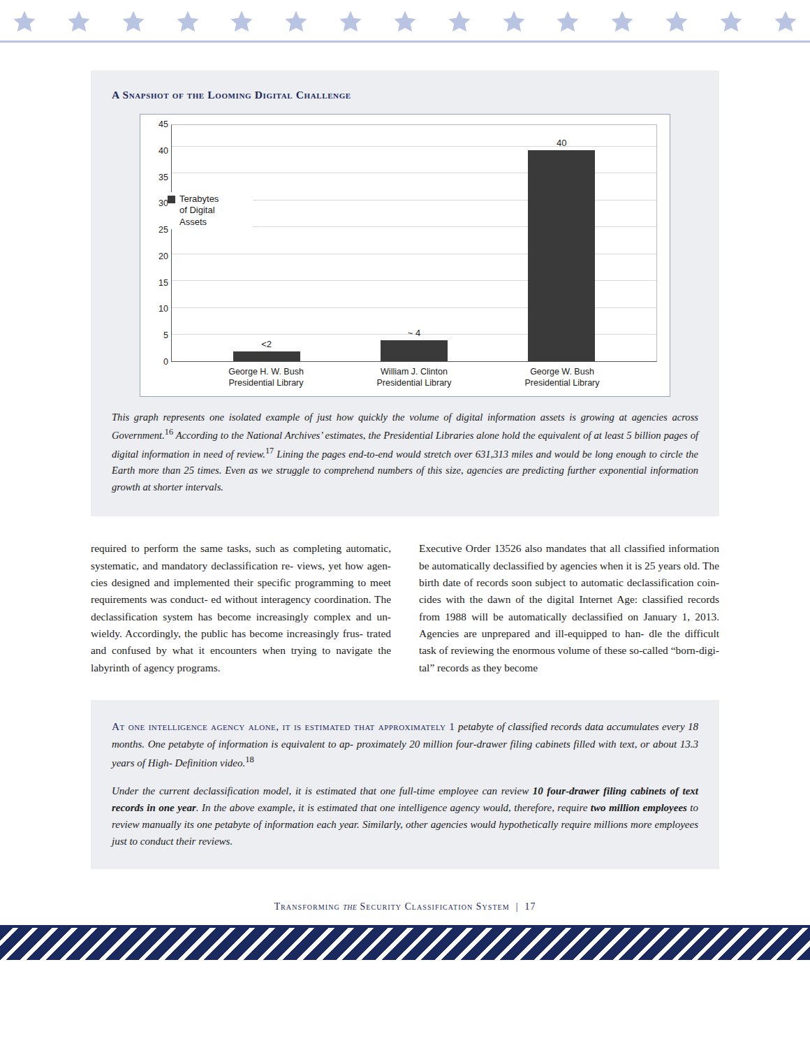A Snapshot of the Looming Digital Challenge
45 40 35 30 25 20 15 10 5 0
Terabytes
of Digital
Assets
<2
~ 4
40
George H. W. Bush
Presidential Library
William J. Clinton
Presidential Library
George W. Bush
Presidential Library
This graph represents one isolated example of just how quickly the volume of digital information assets is growing at agencies across Government.16 According to the National Archives’ estimates, the Presidential Libraries alone hold the equivalent of at least 5 billion pages of digital information in need of review.17 Lining the pages end-to-end would stretch over 631,313 miles and would be long enough to circle the Earth more than 25 times. Even as we struggle to comprehend numbers of this size, agencies are predicting further exponential information growth at shorter intervals.
required to perform the same tasks, such as completing automatic, systematic, and mandatory declassification re- views, yet how agencies designed and implemented their specific programming to meet requirements was conduct- ed without interagency coordination. The declassification system has become increasingly complex and unwieldy. Accordingly, the public has become increasingly frus- trated and confused by what it encounters when trying to navigate the labyrinth of agency programs.
Executive Order 13526 also mandates that all classified information be automatically declassified by agencies when it is 25 years old. The birth date of records soon subject to automatic declassification coincides with the dawn of the digital Internet Age: classified records from 1988 will be automatically declassified on January 1, 2013. Agencies are unprepared and ill-equipped to han- dle the difficult task of reviewing the enormous volume of these so-called “born-digital” records as they become
At one intelligence agency alone, it is estimated that approximately 1 petabyte of classified records data accumulates every 18 months. One petabyte of information is equivalent to ap- proximately 20 million four-drawer filing cabinets filled with text, or about 13.3 years of High- Definition video.18
Under the current declassification model, it is estimated that one full-time employee can review 10 four-drawer filing cabinets of text records in one year. In the above example, it is estimated that one intelligence agency would, therefore, require two million employees to review manually its one petabyte of information each year. Similarly, other agencies would hypothetically require millions more employees just to conduct their reviews.
Transforming the Security Classification System | 17